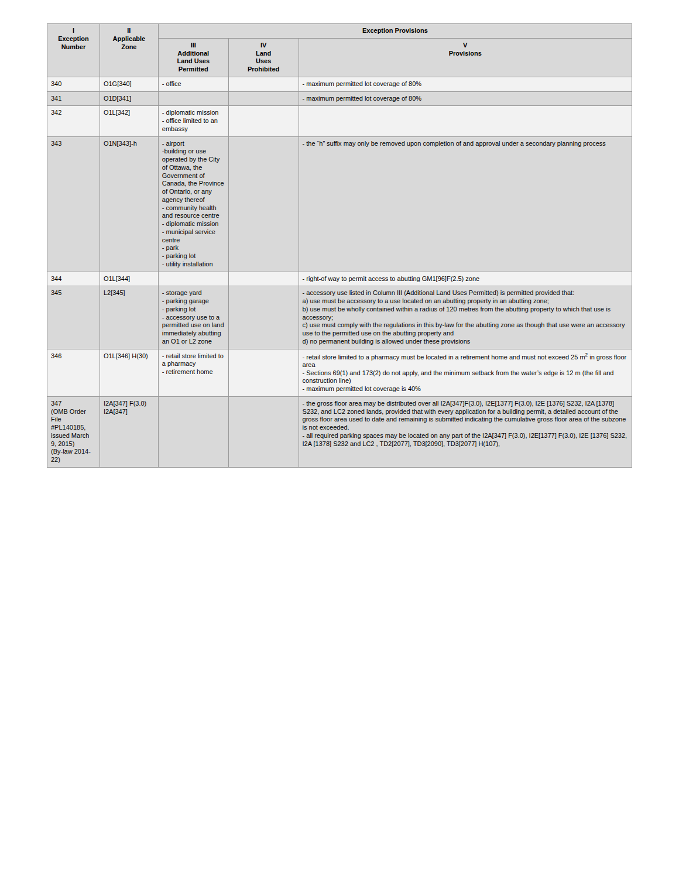| I Exception Number | II Applicable Zone | Exception Provisions |
| --- | --- | --- |
| III Additional Land Uses Permitted | IV Land Uses Prohibited | V Provisions |
| 340 | O1G[340] | - office | | - maximum permitted lot coverage of 80% |
| 341 | O1D[341] | | | - maximum permitted lot coverage of 80% |
| 342 | O1L[342] | - diplomatic mission - office limited to an embassy | | |
| 343 | O1N[343]-h | - airport -building or use operated by the City of Ottawa, the Government of Canada, the Province of Ontario, or any agency thereof - community health and resource centre - diplomatic mission - municipal service centre - park - parking lot - utility installation | | - the “h” suffix may only be removed upon completion of and approval under a secondary planning process |
| 344 | O1L[344] | | | - right-of way to permit access to abutting GM1[96]F(2.5) zone |
| 345 | L2[345] | - storage yard - parking garage - parking lot - accessory use to a permitted use on land immediately abutting an O1 or L2 zone | | - accessory use listed in Column III (Additional Land Uses Permitted) is permitted provided that: a) use must be accessory to a use located on an abutting property in an abutting zone; b) use must be wholly contained within a radius of 120 metres from the abutting property to which that use is accessory; c) use must comply with the regulations in this by-law for the abutting zone as though that use were an accessory use to the permitted use on the abutting property and d) no permanent building is allowed under these provisions |
| 346 | O1L[346] H(30) | - retail store limited to a pharmacy - retirement home | | - retail store limited to a pharmacy must be located in a retirement home and must not exceed 25 m 2 in gross floor area - Sections 69(1) and 173(2) do not apply, and the minimum setback from the water’s edge is 12 m (the fill and construction line) - maximum permitted lot coverage is 40% |
| 347 (OMB Order File #PL140185, issued March 9, 2015) (By-law 2014-22) | I2A[347] F(3.0) I2A[347] | | | - the gross floor area may be distributed over all I2A[347]F(3.0), I2E[1377] F(3.0), I2E [1376] S232, I2A [1378] S232, and LC2 zoned lands, provided that with every application for a building permit, a detailed account of the gross floor area used to date and remaining is submitted indicating the cumulative gross floor area of the subzone is not exceeded. - all required parking spaces may be located on any part of the I2A[347] F(3.0), I2E[1377] F(3.0), I2E [1376] S232, I2A [1378] S232 and LC2 , TD2[2077], TD3[2090], TD3[2077] H(107), |